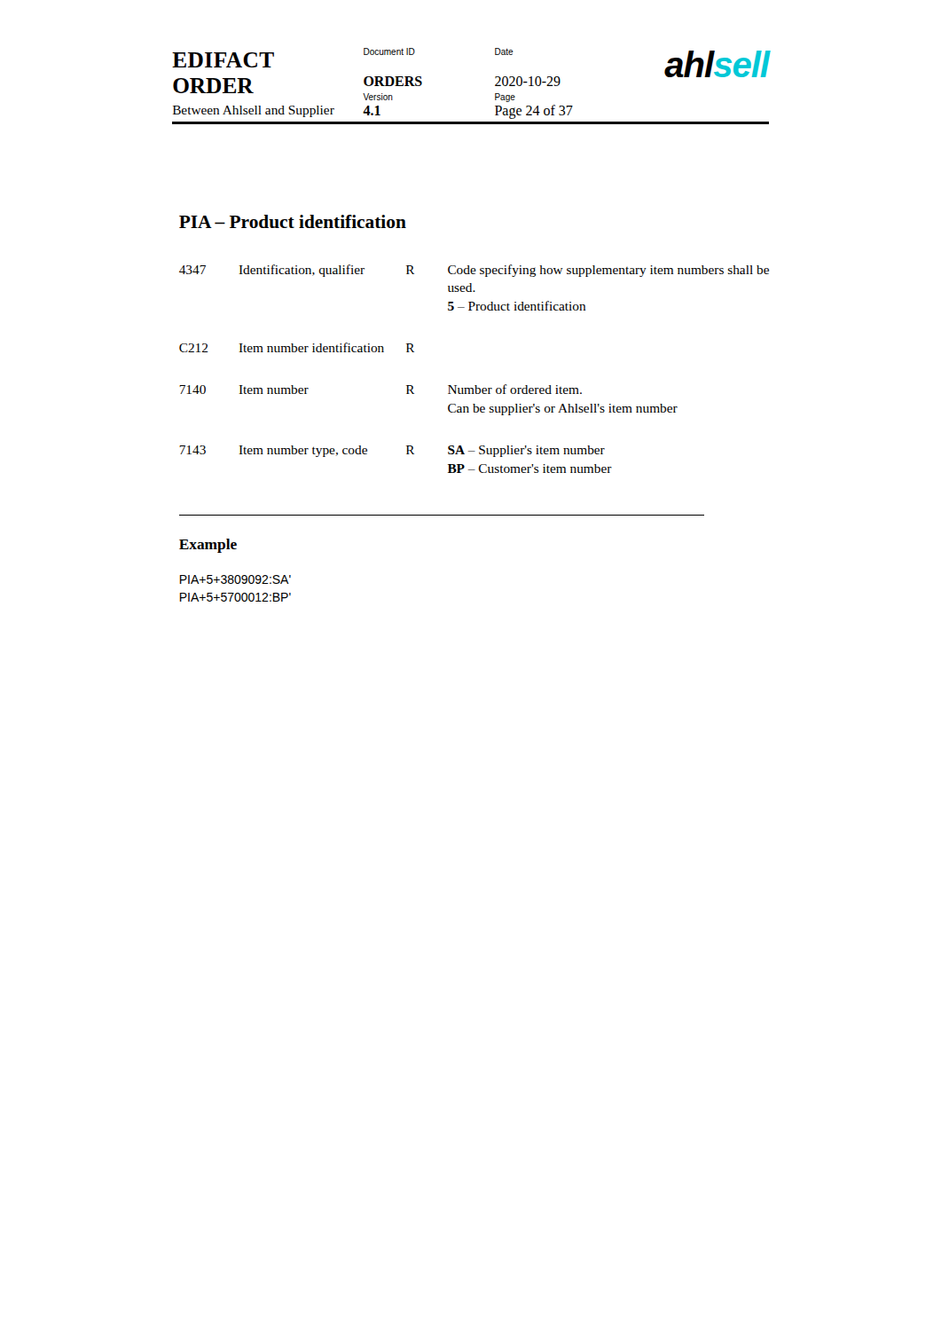| EDIFACT | Document ID | Date | ahl sell |
| ORDER | ORDERS Version | 2020-10-29 Page |
| Between Ahlsell and Supplier | 4.1 | Page 24 of 37 |
PIA – Product identification
| 4347 | Identification, qualifier | R | Code specifying how supplementary item numbers shall be used. 5 – Product identification |
| C212 | Item number identification | R | |
| 7140 | Item number | R | Number of ordered item. Can be supplier's or Ahlsell's item number |
| 7143 | Item number type, code | R | SA – Supplier's item number BP – Customer's item number |
Example
PIA+5+3809092:SA'
PIA+5+5700012:BP'